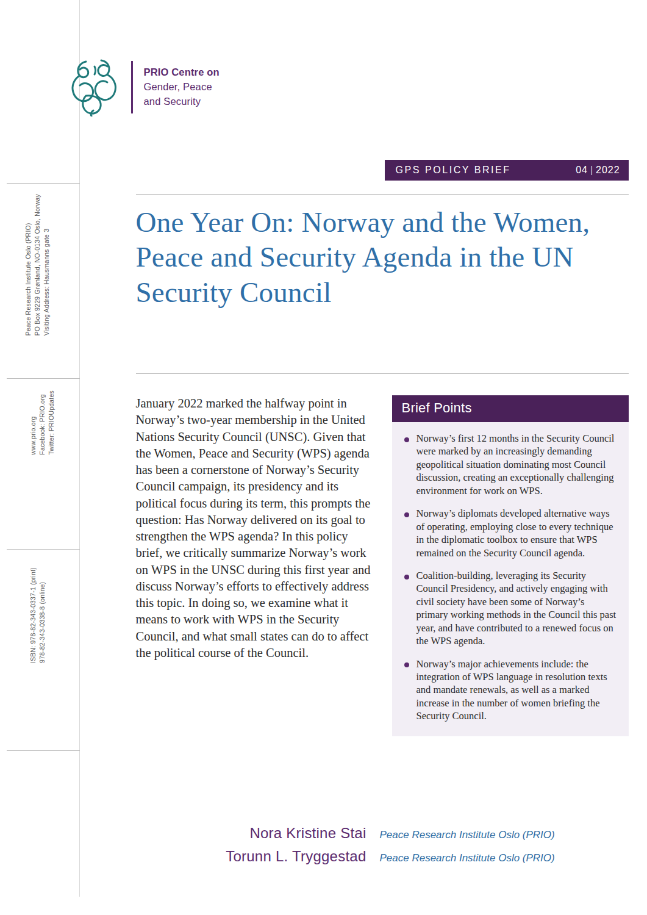Peace Research Institute Oslo (PRIO)
PO Box 9229 Grønland, NO-0134 Oslo, Norway
Visiting Address: Hausmanns gate 3
www.prio.org
Facebook: PRIO.org
Twitter: PRIOUpdates
ISBN: 978-82-343-0337-1 (print)
978-82-343-0338-8 (online)
PRIO Centre on
Gender, Peace
and Security
GPS POLICY BRIEF 04|2022
One Year On: Norway and the Women, Peace and Security Agenda in the UN Security Council
January 2022 marked the halfway point in Norway’s two-year membership in the United Nations Security Council (UNSC). Given that the Women, Peace and Security (WPS) agenda has been a cornerstone of Norway’s Security Council campaign, its presidency and its political focus during its term, this prompts the question: Has Norway delivered on its goal to strengthen the WPS agenda? In this policy brief, we critically summarize Norway’s work on WPS in the UNSC during this first year and discuss Norway’s efforts to effectively address this topic. In doing so, we examine what it means to work with WPS in the Security Council, and what small states can do to affect the political course of the Council.
Brief Points
Norway’s first 12 months in the Security Council were marked by an increasingly demanding geopolitical situation dominating most Council discussion, creating an exceptionally challenging environment for work on WPS.
Norway’s diplomats developed alternative ways of operating, employing close to every technique in the diplomatic toolbox to ensure that WPS remained on the Security Council agenda.
Coalition-building, leveraging its Security Council Presidency, and actively engaging with civil society have been some of Norway’s primary working methods in the Council this past year, and have contributed to a renewed focus on the WPS agenda.
Norway’s major achievements include: the integration of WPS language in resolution texts and mandate renewals, as well as a marked increase in the number of women briefing the Security Council.
Nora Kristine Stai
Peace Research Institute Oslo (PRIO)
Torunn L. Tryggestad
Peace Research Institute Oslo (PRIO)